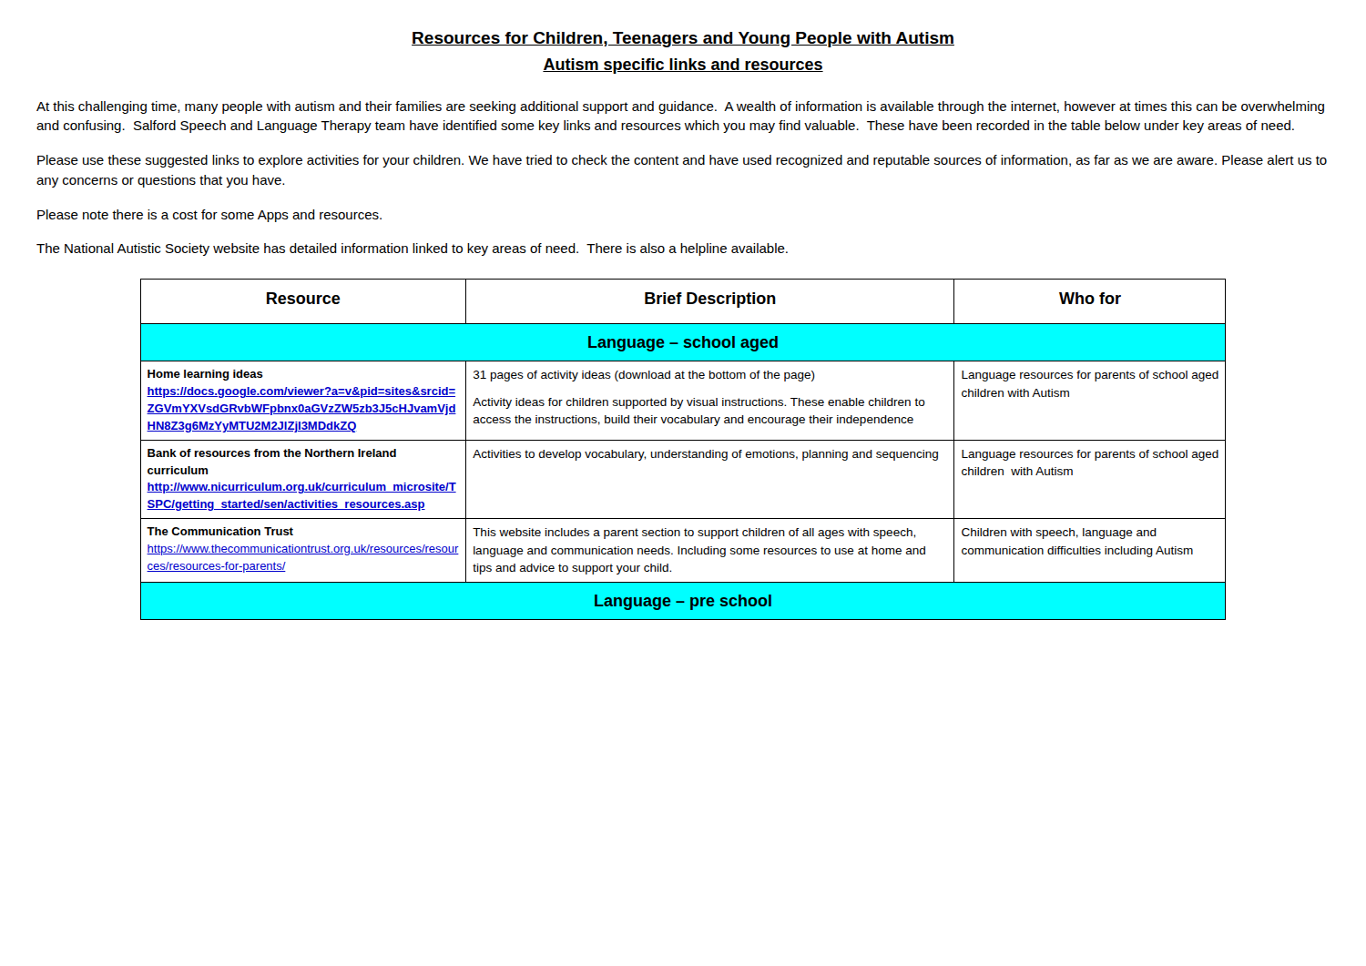Resources for Children, Teenagers and Young People with Autism
Autism specific links and resources
At this challenging time, many people with autism and their families are seeking additional support and guidance. A wealth of information is available through the internet, however at times this can be overwhelming and confusing. Salford Speech and Language Therapy team have identified some key links and resources which you may find valuable. These have been recorded in the table below under key areas of need.
Please use these suggested links to explore activities for your children. We have tried to check the content and have used recognized and reputable sources of information, as far as we are aware. Please alert us to any concerns or questions that you have.
Please note there is a cost for some Apps and resources.
The National Autistic Society website has detailed information linked to key areas of need. There is also a helpline available.
| Resource | Brief Description | Who for |
| --- | --- | --- |
| Language – school aged |
| Home learning ideas https://docs.google.com/viewer?a=v&pid=sites&srcid=ZGVmYXVsdGRvbWFpbnx0aGVzZW5zb3J5cHJvamVjdHN8Z3g6MzYyMTU2M2JlZjI3MDdkZQ | 31 pages of activity ideas (download at the bottom of the page) Activity ideas for children supported by visual instructions. These enable children to access the instructions, build their vocabulary and encourage their independence | Language resources for parents of school aged children with Autism |
| Bank of resources from the Northern Ireland curriculum http://www.nicurriculum.org.uk/curriculum_microsite/TSPC/getting_started/sen/activities_resources.asp | Activities to develop vocabulary, understanding of emotions, planning and sequencing | Language resources for parents of school aged children with Autism |
| The Communication Trust https://www.thecommunicationtrust.org.uk/resources/resources/resources-for-parents/ | This website includes a parent section to support children of all ages with speech, language and communication needs. Including some resources to use at home and tips and advice to support your child. | Children with speech, language and communication difficulties including Autism |
| Language – pre school |